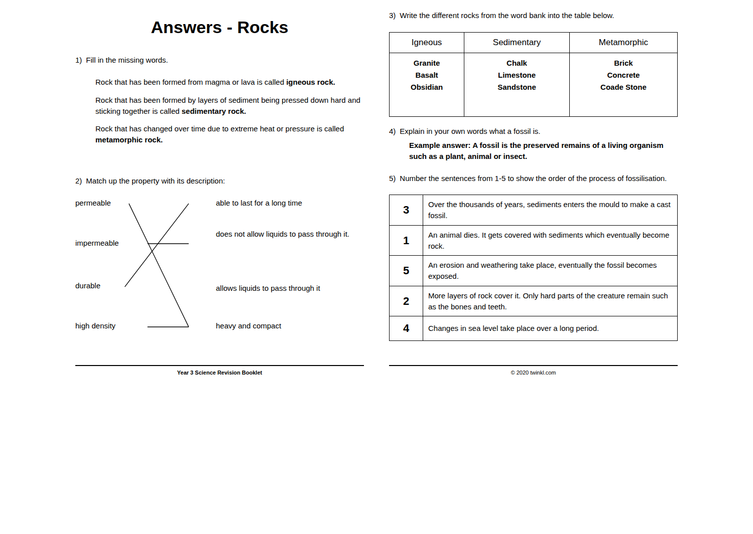Answers - Rocks
1) Fill in the missing words.
Rock that has been formed from magma or lava is called igneous rock.
Rock that has been formed by layers of sediment being pressed down hard and sticking together is called sedimentary rock.
Rock that has changed over time due to extreme heat or pressure is called metamorphic rock.
2) Match up the property with its description:
permeable
impermeable
durable
high density
able to last for a long time
does not allow liquids to pass through it.
allows liquids to pass through it
heavy and compact
3) Write the different rocks from the word bank into the table below.
| Igneous | Sedimentary | Metamorphic |
| --- | --- | --- |
| Granite Basalt Obsidian | Chalk Limestone Sandstone | Brick Concrete Coade Stone |
4) Explain in your own words what a fossil is.
Example answer: A fossil is the preserved remains of a living organism such as a plant, animal or insect.
5) Number the sentences from 1-5 to show the order of the process of fossilisation.
| 3 | Over the thousands of years, sediments enters the mould to make a cast fossil. |
| 1 | An animal dies. It gets covered with sediments which eventually become rock. |
| 5 | An erosion and weathering take place, eventually the fossil becomes exposed. |
| 2 | More layers of rock cover it. Only hard parts of the creature remain such as the bones and teeth. |
| 4 | Changes in sea level take place over a long period. |
Year 3 Science Revision Booklet
© 2020 twinkl.com